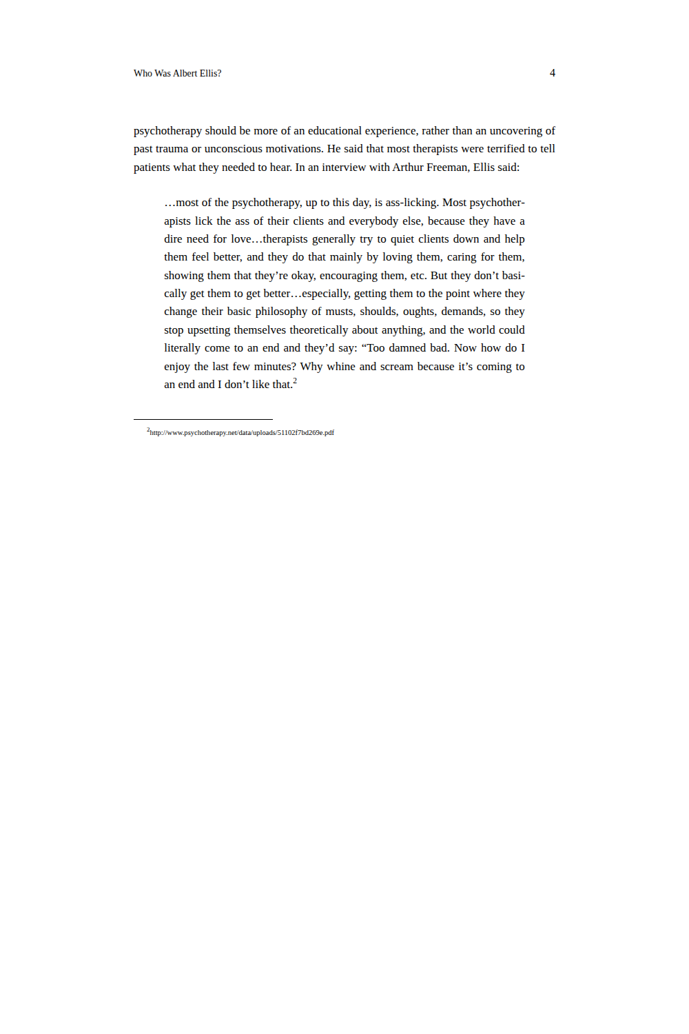Who Was Albert Ellis? 4
psychotherapy should be more of an educational experience, rather than an uncovering of past trauma or unconscious motivations. He said that most therapists were terrified to tell patients what they needed to hear. In an interview with Arthur Freeman, Ellis said:
…most of the psychotherapy, up to this day, is ass-licking. Most psychotherapists lick the ass of their clients and everybody else, because they have a dire need for love…therapists generally try to quiet clients down and help them feel better, and they do that mainly by loving them, caring for them, showing them that they’re okay, encouraging them, etc. But they don’t basically get them to get better…especially, getting them to the point where they change their basic philosophy of musts, shoulds, oughts, demands, so they stop upsetting themselves theoretically about anything, and the world could literally come to an end and they’d say: “Too damned bad. Now how do I enjoy the last few minutes? Why whine and scream because it’s coming to an end and I don’t like that.2
2http://www.psychotherapy.net/data/uploads/51102f7bd269e.pdf